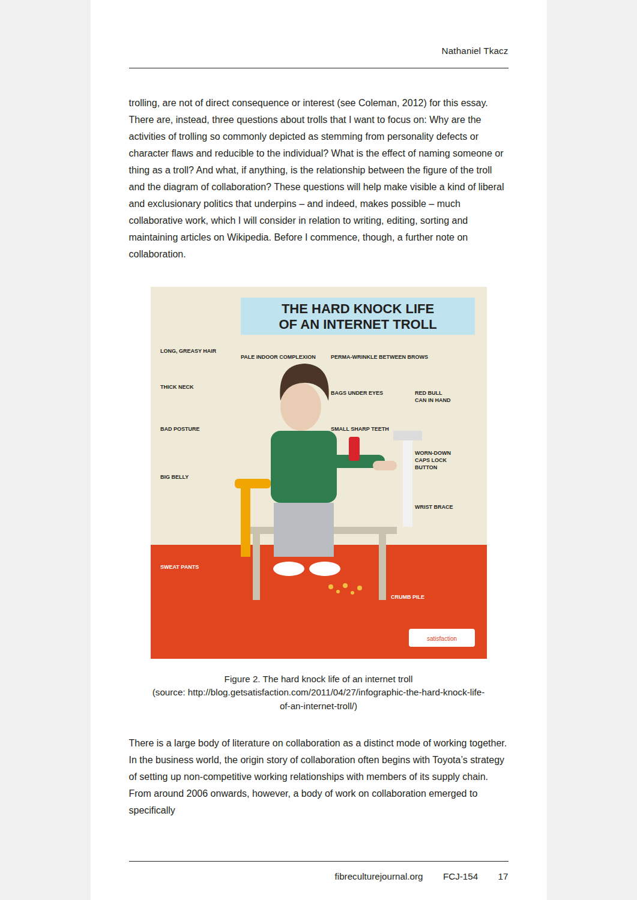Nathaniel Tkacz
trolling, are not of direct consequence or interest (see Coleman, 2012) for this essay. There are, instead, three questions about trolls that I want to focus on: Why are the activities of trolling so commonly depicted as stemming from personality defects or character flaws and reducible to the individual? What is the effect of naming someone or thing as a troll? And what, if anything, is the relationship between the figure of the troll and the diagram of collaboration? These questions will help make visible a kind of liberal and exclusionary politics that underpins – and indeed, makes possible – much collaborative work, which I will consider in relation to writing, editing, sorting and maintaining articles on Wikipedia. Before I commence, though, a further note on collaboration.
Figure 2. The hard knock life of an internet troll
(source: http://blog.getsatisfaction.com/2011/04/27/infographic-the-hard-knock-life-of-an-internet-troll/)
There is a large body of literature on collaboration as a distinct mode of working together. In the business world, the origin story of collaboration often begins with Toyota’s strategy of setting up non-competitive working relationships with members of its supply chain. From around 2006 onwards, however, a body of work on collaboration emerged to specifically
fibreculturejournal.org FCJ-154 17